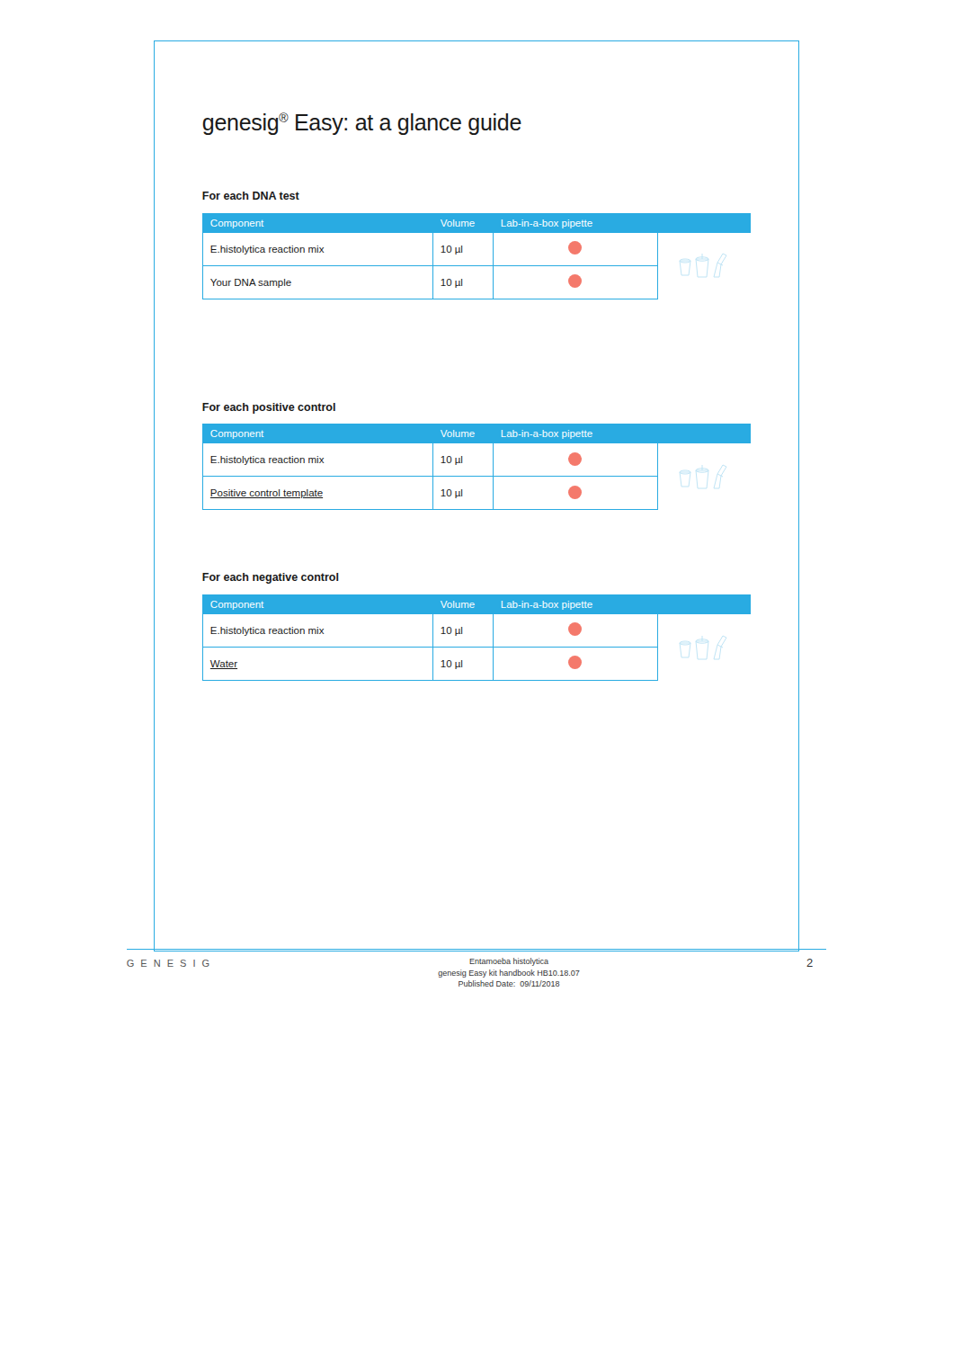genesig® Easy: at a glance guide
For each DNA test
| Component | Volume | Lab-in-a-box pipette | |
| --- | --- | --- | --- |
| E.histolytica reaction mix | 10 µl | | |
| Your DNA sample | 10 µl | |
For each positive control
| Component | Volume | Lab-in-a-box pipette | |
| --- | --- | --- | --- |
| E.histolytica reaction mix | 10 µl | | |
| Positive control template | 10 µl | |
For each negative control
| Component | Volume | Lab-in-a-box pipette | |
| --- | --- | --- | --- |
| E.histolytica reaction mix | 10 µl | | |
| Water | 10 µl | |
G E N E S I G
Entamoeba histolytica
genesig Easy kit handbook HB10.18.07
Published Date: 09/11/2018
2